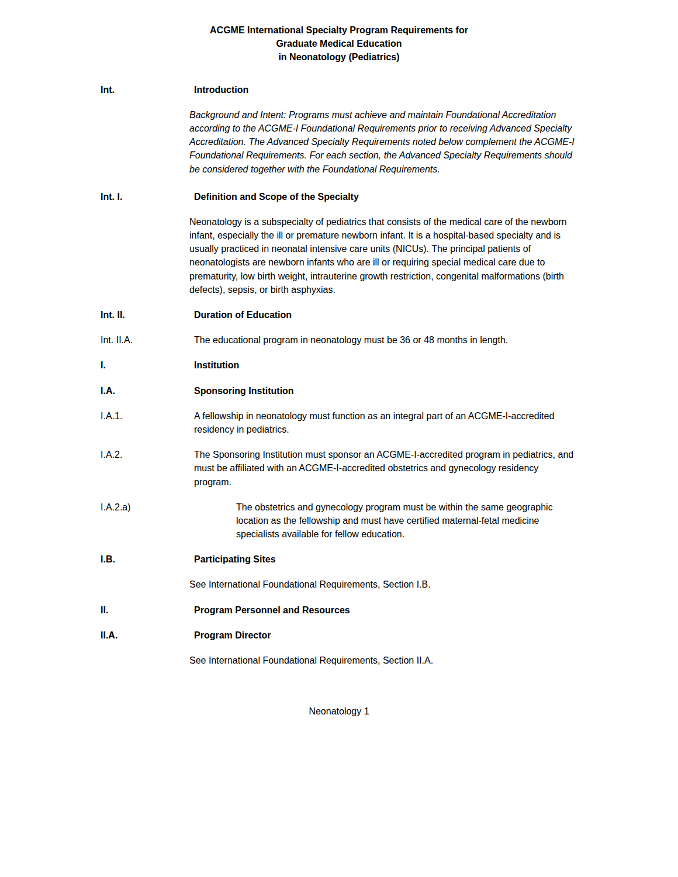ACGME International Specialty Program Requirements for
Graduate Medical Education
in Neonatology (Pediatrics)
Int.
Introduction
Background and Intent: Programs must achieve and maintain Foundational Accreditation according to the ACGME-I Foundational Requirements prior to receiving Advanced Specialty Accreditation. The Advanced Specialty Requirements noted below complement the ACGME-I Foundational Requirements. For each section, the Advanced Specialty Requirements should be considered together with the Foundational Requirements.
Int. I.
Definition and Scope of the Specialty
Neonatology is a subspecialty of pediatrics that consists of the medical care of the newborn infant, especially the ill or premature newborn infant. It is a hospital-based specialty and is usually practiced in neonatal intensive care units (NICUs). The principal patients of neonatologists are newborn infants who are ill or requiring special medical care due to prematurity, low birth weight, intrauterine growth restriction, congenital malformations (birth defects), sepsis, or birth asphyxias.
Int. II.
Duration of Education
Int. II.A.
The educational program in neonatology must be 36 or 48 months in length.
I.
Institution
I.A.
Sponsoring Institution
I.A.1.
A fellowship in neonatology must function as an integral part of an ACGME-I-accredited residency in pediatrics.
I.A.2.
The Sponsoring Institution must sponsor an ACGME-I-accredited program in pediatrics, and must be affiliated with an ACGME-I-accredited obstetrics and gynecology residency program.
I.A.2.a)
The obstetrics and gynecology program must be within the same geographic location as the fellowship and must have certified maternal-fetal medicine specialists available for fellow education.
I.B.
Participating Sites
See International Foundational Requirements, Section I.B.
II.
Program Personnel and Resources
II.A.
Program Director
See International Foundational Requirements, Section II.A.
Neonatology 1